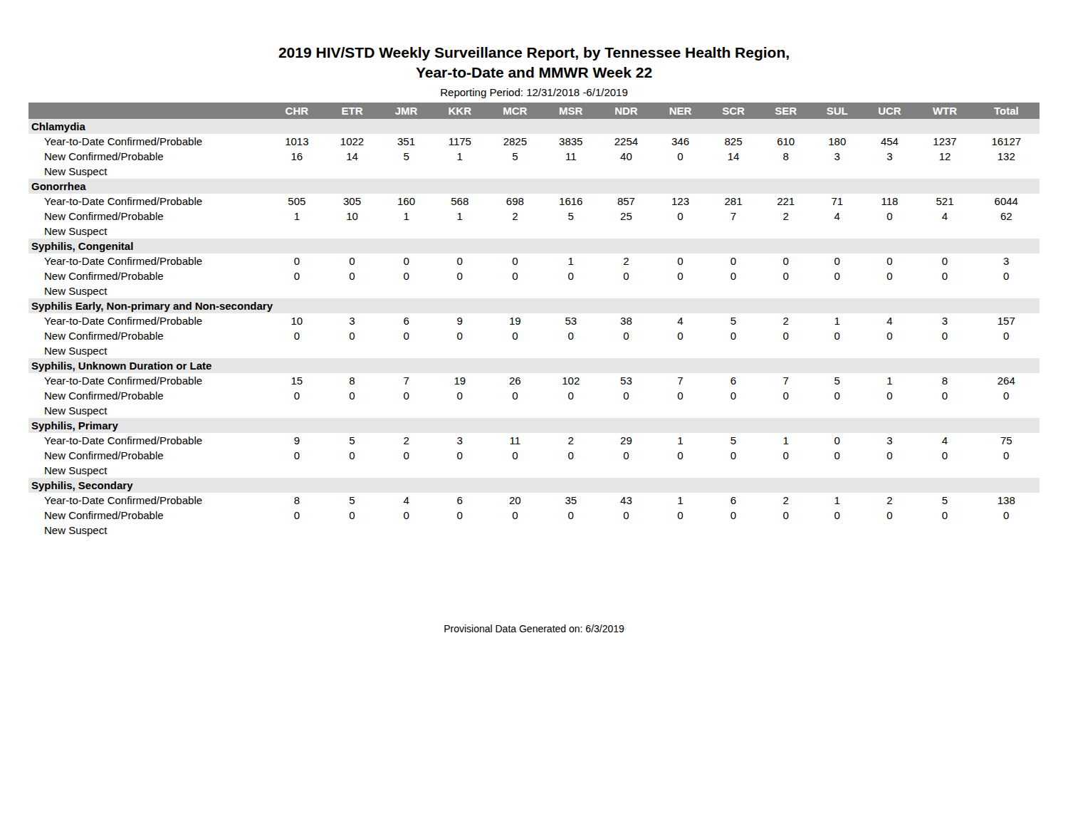2019 HIV/STD Weekly Surveillance Report, by Tennessee Health Region,
Year-to-Date and MMWR Week 22
Reporting Period: 12/31/2018 -6/1/2019
| | CHR | ETR | JMR | KKR | MCR | MSR | NDR | NER | SCR | SER | SUL | UCR | WTR | Total |
| --- | --- | --- | --- | --- | --- | --- | --- | --- | --- | --- | --- | --- | --- | --- |
| Chlamydia |
| Year-to-Date Confirmed/Probable | 1013 | 1022 | 351 | 1175 | 2825 | 3835 | 2254 | 346 | 825 | 610 | 180 | 454 | 1237 | 16127 |
| New Confirmed/Probable | 16 | 14 | 5 | 1 | 5 | 11 | 40 | 0 | 14 | 8 | 3 | 3 | 12 | 132 |
| New Suspect | | | | | | | | | | | | | | |
| Gonorrhea |
| Year-to-Date Confirmed/Probable | 505 | 305 | 160 | 568 | 698 | 1616 | 857 | 123 | 281 | 221 | 71 | 118 | 521 | 6044 |
| New Confirmed/Probable | 1 | 10 | 1 | 1 | 2 | 5 | 25 | 0 | 7 | 2 | 4 | 0 | 4 | 62 |
| New Suspect | | | | | | | | | | | | | | |
| Syphilis, Congenital |
| Year-to-Date Confirmed/Probable | 0 | 0 | 0 | 0 | 0 | 1 | 2 | 0 | 0 | 0 | 0 | 0 | 0 | 3 |
| New Confirmed/Probable | 0 | 0 | 0 | 0 | 0 | 0 | 0 | 0 | 0 | 0 | 0 | 0 | 0 | 0 |
| New Suspect | | | | | | | | | | | | | | |
| Syphilis Early, Non-primary and Non-secondary |
| Year-to-Date Confirmed/Probable | 10 | 3 | 6 | 9 | 19 | 53 | 38 | 4 | 5 | 2 | 1 | 4 | 3 | 157 |
| New Confirmed/Probable | 0 | 0 | 0 | 0 | 0 | 0 | 0 | 0 | 0 | 0 | 0 | 0 | 0 | 0 |
| New Suspect | | | | | | | | | | | | | | |
| Syphilis, Unknown Duration or Late |
| Year-to-Date Confirmed/Probable | 15 | 8 | 7 | 19 | 26 | 102 | 53 | 7 | 6 | 7 | 5 | 1 | 8 | 264 |
| New Confirmed/Probable | 0 | 0 | 0 | 0 | 0 | 0 | 0 | 0 | 0 | 0 | 0 | 0 | 0 | 0 |
| New Suspect | | | | | | | | | | | | | | |
| Syphilis, Primary |
| Year-to-Date Confirmed/Probable | 9 | 5 | 2 | 3 | 11 | 2 | 29 | 1 | 5 | 1 | 0 | 3 | 4 | 75 |
| New Confirmed/Probable | 0 | 0 | 0 | 0 | 0 | 0 | 0 | 0 | 0 | 0 | 0 | 0 | 0 | 0 |
| New Suspect | | | | | | | | | | | | | | |
| Syphilis, Secondary |
| Year-to-Date Confirmed/Probable | 8 | 5 | 4 | 6 | 20 | 35 | 43 | 1 | 6 | 2 | 1 | 2 | 5 | 138 |
| New Confirmed/Probable | 0 | 0 | 0 | 0 | 0 | 0 | 0 | 0 | 0 | 0 | 0 | 0 | 0 | 0 |
| New Suspect | | | | | | | | | | | | | | |
Provisional Data Generated on: 6/3/2019